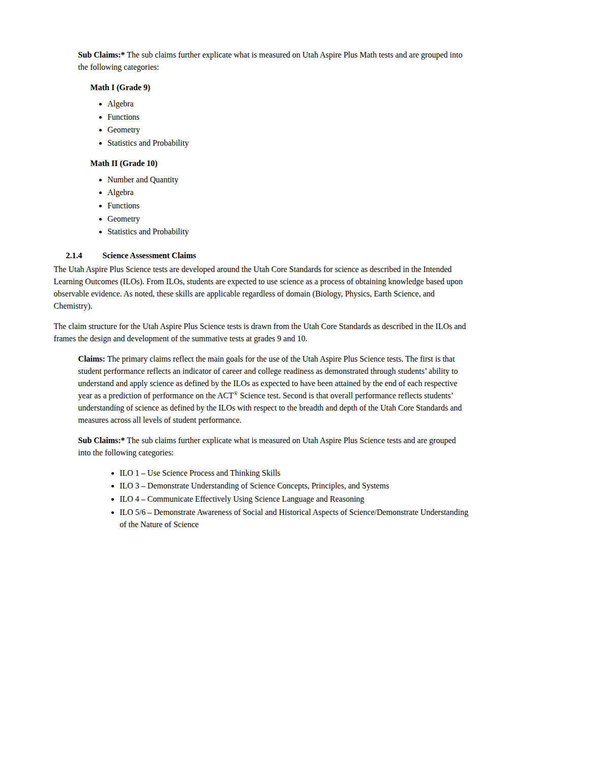Sub Claims:* The sub claims further explicate what is measured on Utah Aspire Plus Math tests and are grouped into the following categories:
Math I (Grade 9)
Algebra
Functions
Geometry
Statistics and Probability
Math II (Grade 10)
Number and Quantity
Algebra
Functions
Geometry
Statistics and Probability
2.1.4 Science Assessment Claims
The Utah Aspire Plus Science tests are developed around the Utah Core Standards for science as described in the Intended Learning Outcomes (ILOs). From ILOs, students are expected to use science as a process of obtaining knowledge based upon observable evidence. As noted, these skills are applicable regardless of domain (Biology, Physics, Earth Science, and Chemistry).
The claim structure for the Utah Aspire Plus Science tests is drawn from the Utah Core Standards as described in the ILOs and frames the design and development of the summative tests at grades 9 and 10.
Claims: The primary claims reflect the main goals for the use of the Utah Aspire Plus Science tests. The first is that student performance reflects an indicator of career and college readiness as demonstrated through students’ ability to understand and apply science as defined by the ILOs as expected to have been attained by the end of each respective year as a prediction of performance on the ACT® Science test. Second is that overall performance reflects students’ understanding of science as defined by the ILOs with respect to the breadth and depth of the Utah Core Standards and measures across all levels of student performance.
Sub Claims:* The sub claims further explicate what is measured on Utah Aspire Plus Science tests and are grouped into the following categories:
ILO 1 – Use Science Process and Thinking Skills
ILO 3 – Demonstrate Understanding of Science Concepts, Principles, and Systems
ILO 4 – Communicate Effectively Using Science Language and Reasoning
ILO 5/6 – Demonstrate Awareness of Social and Historical Aspects of Science/Demonstrate Understanding of the Nature of Science